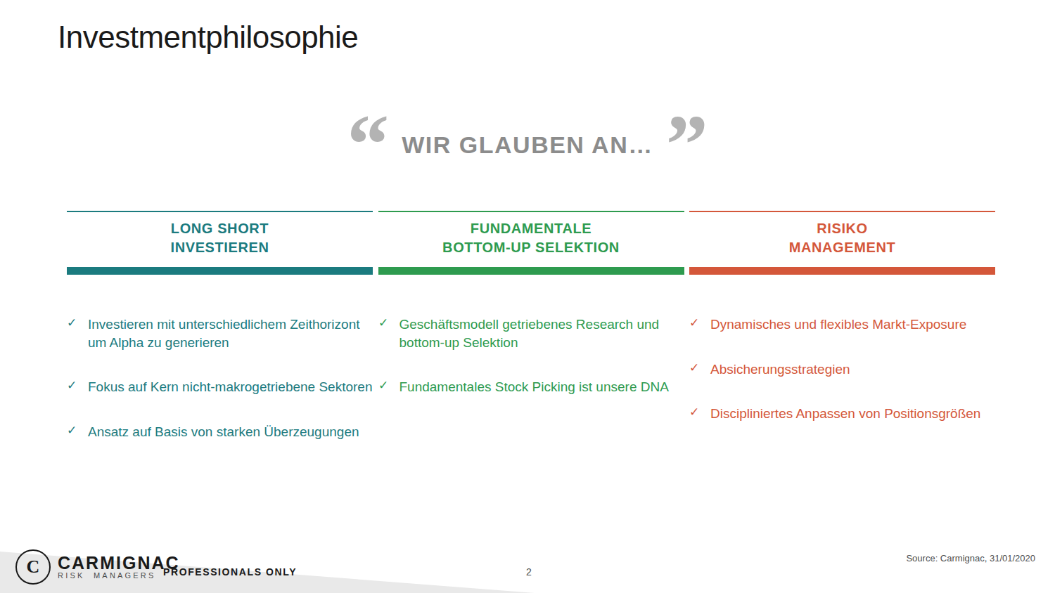Investmentphilosophie
“WIR GLAUBEN AN…”
LONG SHORT
INVESTIEREN
Investieren mit unterschiedlichem Zeithorizont um Alpha zu generieren
Fokus auf Kern nicht-makrogetriebene Sektoren
Ansatz auf Basis von starken Überzeugungen
FUNDAMENTALE
BOTTOM-UP SELEKTION
Geschäftsmodell getriebenes Research und bottom-up Selektion
Fundamentales Stock Picking ist unsere DNA
RISIKO
MANAGEMENT
Dynamisches und flexibles Markt-Exposure
Absicherungsstrategien
Discipliniertes Anpassen von Positionsgrößen
C
CARMIGNAC
RISK MANAGERS
PROFESSIONALS ONLY
2
Source: Carmignac, 31/01/2020